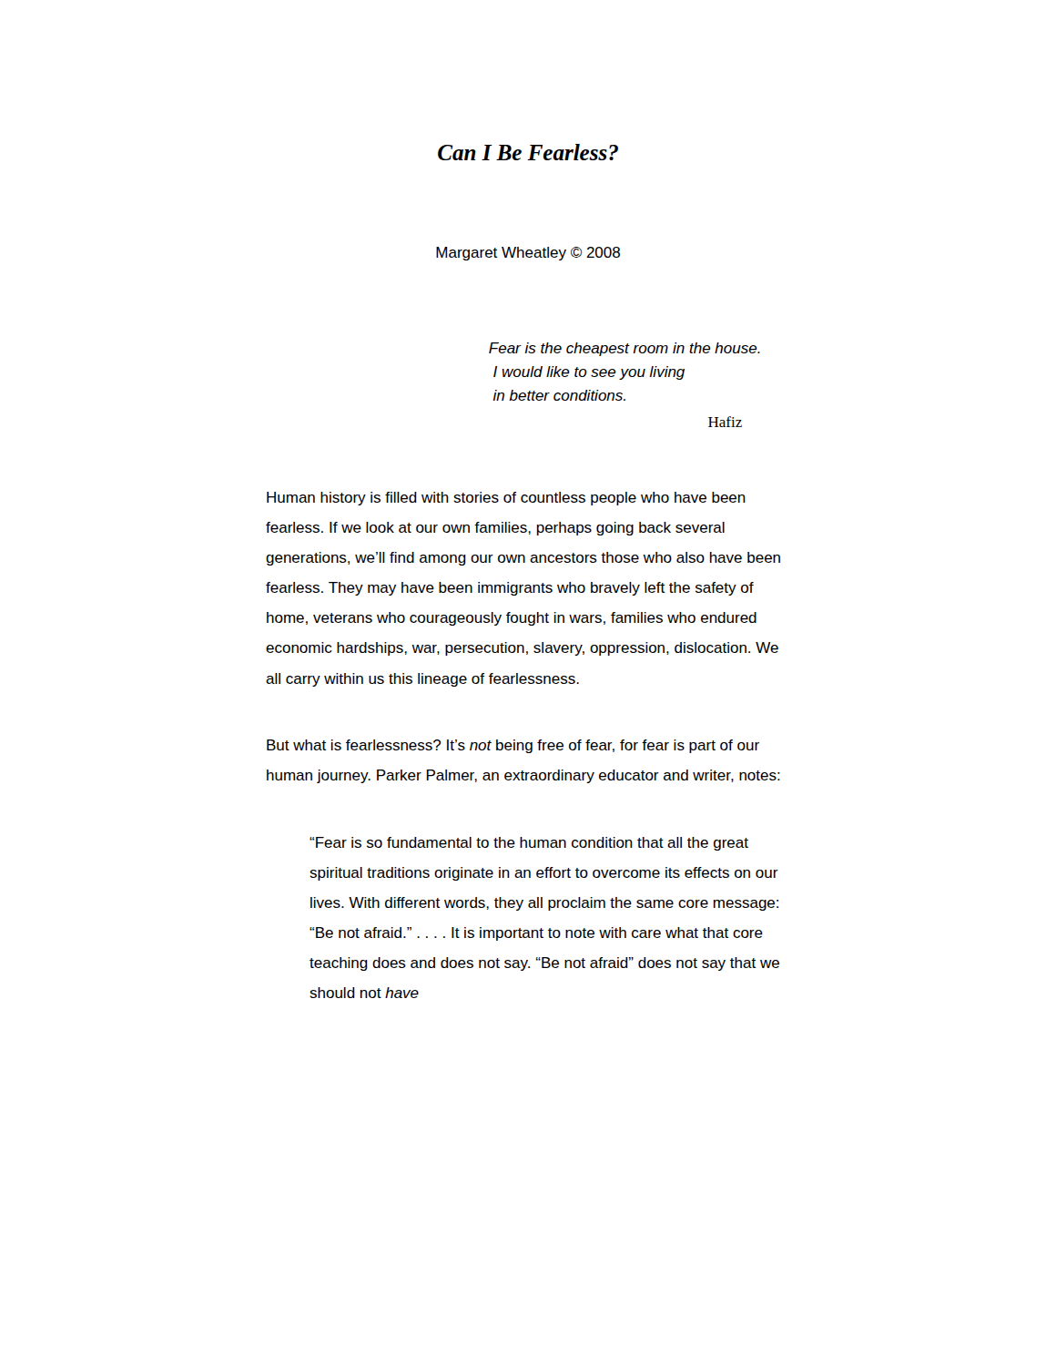Can I Be Fearless?
Margaret Wheatley © 2008
Fear is the cheapest room in the house.
I would like to see you living
in better conditions.
Hafiz
Human history is filled with stories of countless people who have been fearless. If we look at our own families, perhaps going back several generations, we’ll find among our own ancestors those who also have been fearless. They may have been immigrants who bravely left the safety of home, veterans who courageously fought in wars, families who endured economic hardships, war, persecution, slavery, oppression, dislocation. We all carry within us this lineage of fearlessness.
But what is fearlessness? It’s not being free of fear, for fear is part of our human journey. Parker Palmer, an extraordinary educator and writer, notes:
“Fear is so fundamental to the human condition that all the great spiritual traditions originate in an effort to overcome its effects on our lives. With different words, they all proclaim the same core message: “Be not afraid.” . . . . It is important to note with care what that core teaching does and does not say. “Be not afraid” does not say that we should not have